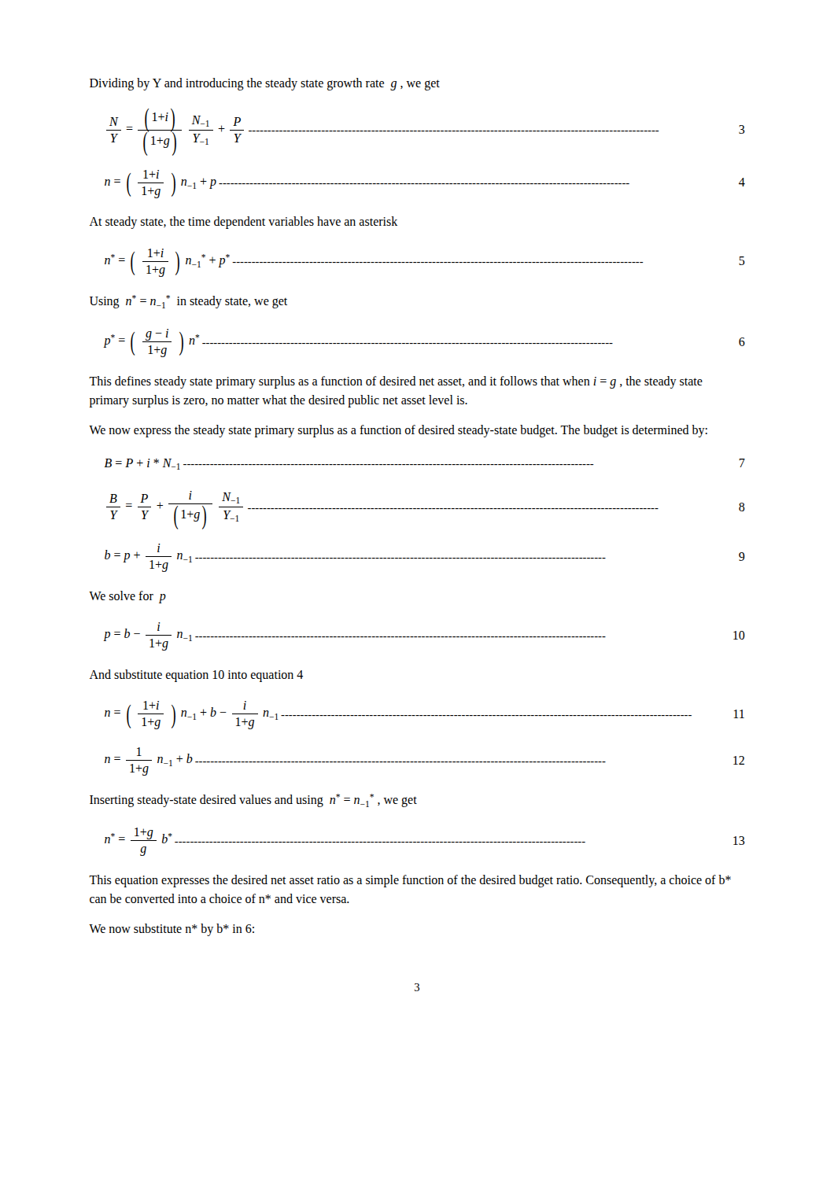Dividing by Y and introducing the steady state growth rate g , we get
NY = (1+i)(1+g) N−1 Y−1 + PY ----------------------------------------------------------------------------------------------------------- 3
n = ( 1+i 1+g ) n−1 + p ----------------------------------------------------------------------------------------------------------- 4
At steady state, the time dependent variables have an asterisk
n* = ( 1+i 1+g ) n−1* + p* ----------------------------------------------------------------------------------------------------------- 5
Using n* = n−1* in steady state, we get
p* = ( g − i 1+g ) n* ----------------------------------------------------------------------------------------------------------- 6
This defines steady state primary surplus as a function of desired net asset, and it follows that when i = g , the steady state primary surplus is zero, no matter what the desired public net asset level is.
We now express the steady state primary surplus as a function of desired steady-state budget. The budget is determined by:
B = P + i * N−1 ----------------------------------------------------------------------------------------------------------- 7
BY = PY + i(1+g) N−1 Y−1 ----------------------------------------------------------------------------------------------------------- 8
b = p + i 1+g n−1 ----------------------------------------------------------------------------------------------------------- 9
We solve for p
p = b − i 1+g n−1 ----------------------------------------------------------------------------------------------------------- 10
And substitute equation 10 into equation 4
n = ( 1+i 1+g ) n−1 + b − i 1+g n−1 ----------------------------------------------------------------------------------------------------------- 11
n = 11+g n−1 + b ----------------------------------------------------------------------------------------------------------- 12
Inserting steady-state desired values and using n* = n−1* , we get
n* = 1+g g b* ----------------------------------------------------------------------------------------------------------- 13
This equation expresses the desired net asset ratio as a simple function of the desired budget ratio. Consequently, a choice of b* can be converted into a choice of n* and vice versa.
We now substitute n* by b* in 6:
3